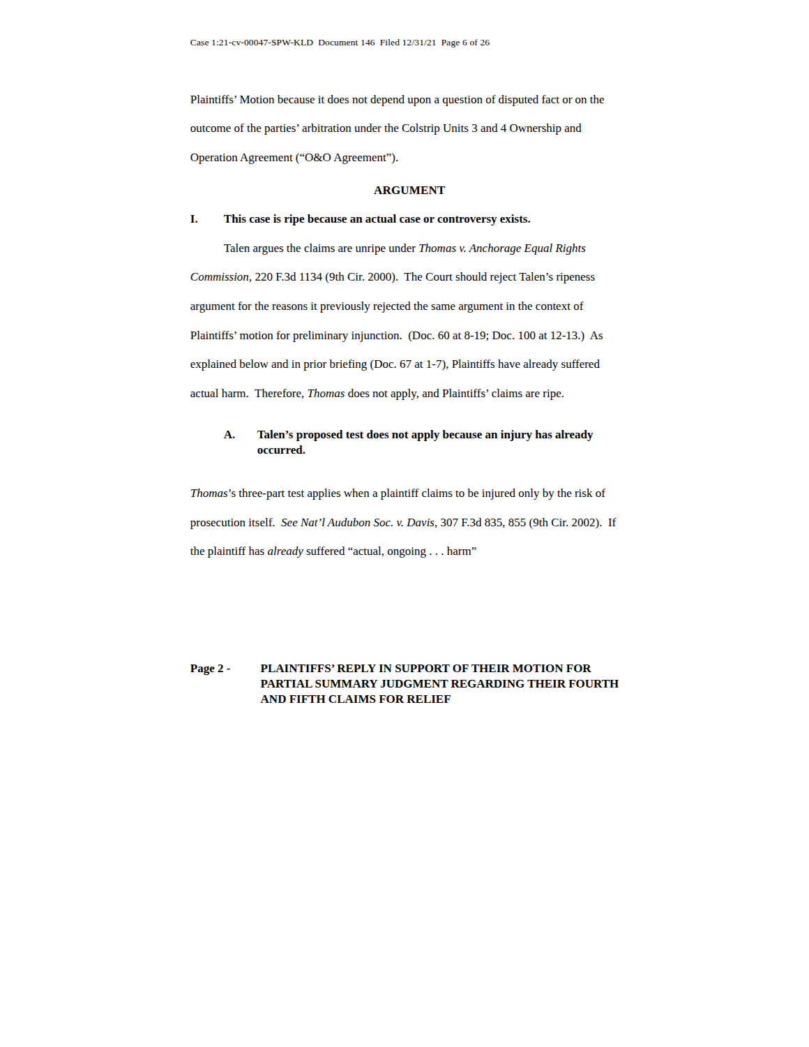Case 1:21-cv-00047-SPW-KLD Document 146 Filed 12/31/21 Page 6 of 26
Plaintiffs’ Motion because it does not depend upon a question of disputed fact or on the outcome of the parties’ arbitration under the Colstrip Units 3 and 4 Ownership and Operation Agreement (“O&O Agreement”).
ARGUMENT
I.
This case is ripe because an actual case or controversy exists.
Talen argues the claims are unripe under Thomas v. Anchorage Equal Rights Commission, 220 F.3d 1134 (9th Cir. 2000). The Court should reject Talen’s ripeness argument for the reasons it previously rejected the same argument in the context of Plaintiffs’ motion for preliminary injunction. (Doc. 60 at 8-19; Doc. 100 at 12-13.) As explained below and in prior briefing (Doc. 67 at 1-7), Plaintiffs have already suffered actual harm. Therefore, Thomas does not apply, and Plaintiffs’ claims are ripe.
A.
Talen’s proposed test does not apply because an injury has already occurred.
Thomas’s three-part test applies when a plaintiff claims to be injured only by the risk of prosecution itself. See Nat’l Audubon Soc. v. Davis, 307 F.3d 835, 855 (9th Cir. 2002). If the plaintiff has already suffered “actual, ongoing . . . harm”
Page 2 -
PLAINTIFFS’ REPLY IN SUPPORT OF THEIR MOTION FOR PARTIAL SUMMARY JUDGMENT REGARDING THEIR FOURTH AND FIFTH CLAIMS FOR RELIEF